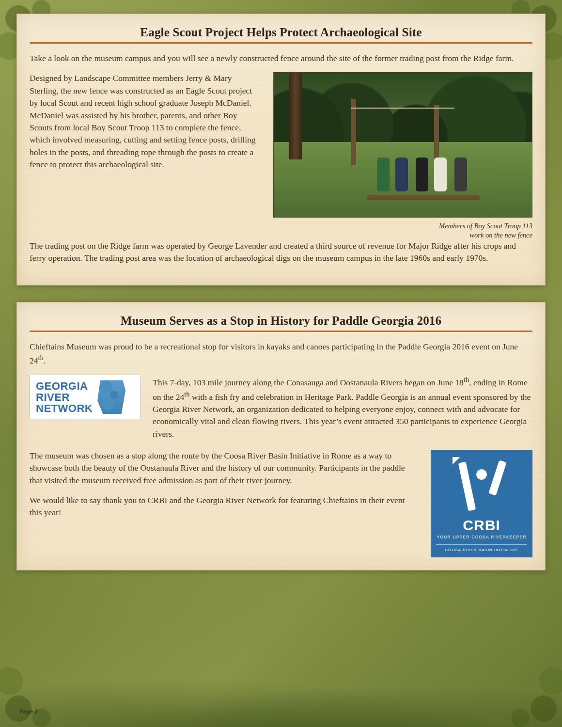Eagle Scout Project Helps Protect Archaeological Site
Take a look on the museum campus and you will see a newly constructed fence around the site of the former trading post from the Ridge farm.
Designed by Landscape Committee members Jerry & Mary Sterling, the new fence was constructed as an Eagle Scout project by local Scout and recent high school graduate Joseph McDaniel. McDaniel was assisted by his brother, parents, and other Boy Scouts from local Boy Scout Troop 113 to complete the fence, which involved measuring, cutting and setting fence posts, drilling holes in the posts, and threading rope through the posts to create a fence to protect this archaeological site.
Members of Boy Scout Troop 113
work on the new fence
The trading post on the Ridge farm was operated by George Lavender and created a third source of revenue for Major Ridge after his crops and ferry operation. The trading post area was the location of archaeological digs on the museum campus in the late 1960s and early 1970s.
Museum Serves as a Stop in History for Paddle Georgia 2016
Chieftains Museum was proud to be a recreational stop for visitors in kayaks and canoes participating in the Paddle Georgia 2016 event on June 24th.
GEORGIA RIVER NETWORK
This 7-day, 103 mile journey along the Conasauga and Oostanaula Rivers began on June 18th, ending in Rome on the 24th with a fish fry and celebration in Heritage Park. Paddle Georgia is an annual event sponsored by the Georgia River Network, an organization dedicated to helping everyone enjoy, connect with and advocate for economically vital and clean flowing rivers. This year’s event attracted 350 participants to experience Georgia rivers.
The museum was chosen as a stop along the route by the Coosa River Basin Initiative in Rome as a way to showcase both the beauty of the Oostanaula River and the history of our community. Participants in the paddle that visited the museum received free admission as part of their river journey.
We would like to say thank you to CRBI and the Georgia River Network for featuring Chieftains in their event this year!
CRBI
YOUR UPPER COOSA RIVERKEEPER
COOSA RIVER BASIN INITIATIVE
Page 2